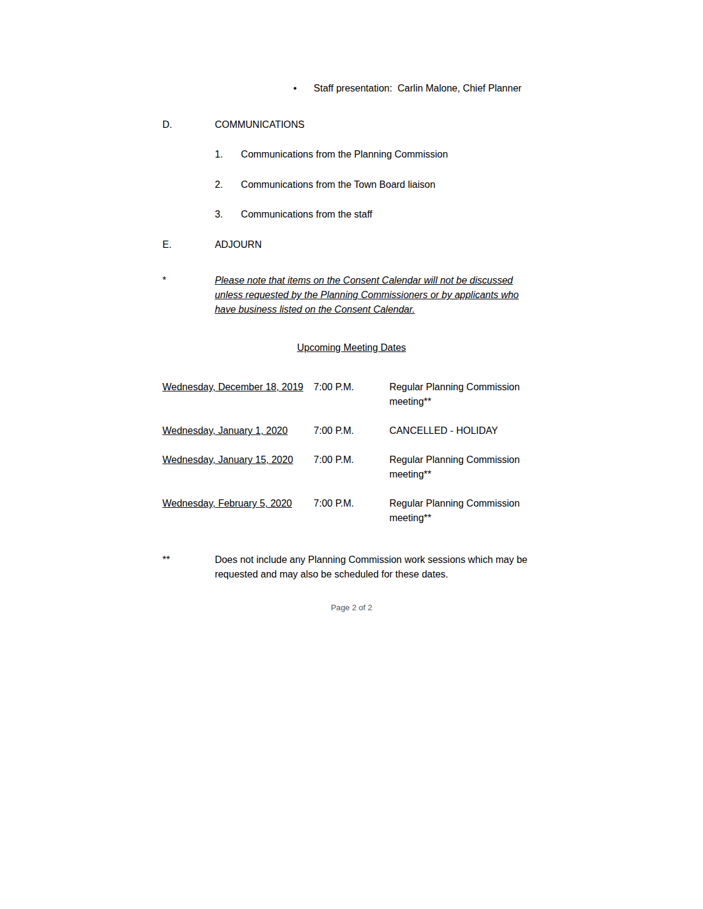•Staff presentation: Carlin Malone, Chief Planner
D. COMMUNICATIONS
1. Communications from the Planning Commission
2. Communications from the Town Board liaison
3. Communications from the staff
E. ADJOURN
* Please note that items on the Consent Calendar will not be discussed unless requested by the Planning Commissioners or by applicants who have business listed on the Consent Calendar.
Upcoming Meeting Dates
| Wednesday, December 18, 2019 | 7:00 P.M. | Regular Planning Commission meeting** |
| Wednesday, January 1, 2020 | 7:00 P.M. | CANCELLED - HOLIDAY |
| Wednesday, January 15, 2020 | 7:00 P.M. | Regular Planning Commission meeting** |
| Wednesday, February 5, 2020 | 7:00 P.M. | Regular Planning Commission meeting** |
** Does not include any Planning Commission work sessions which may be requested and may also be scheduled for these dates.
Page 2 of 2